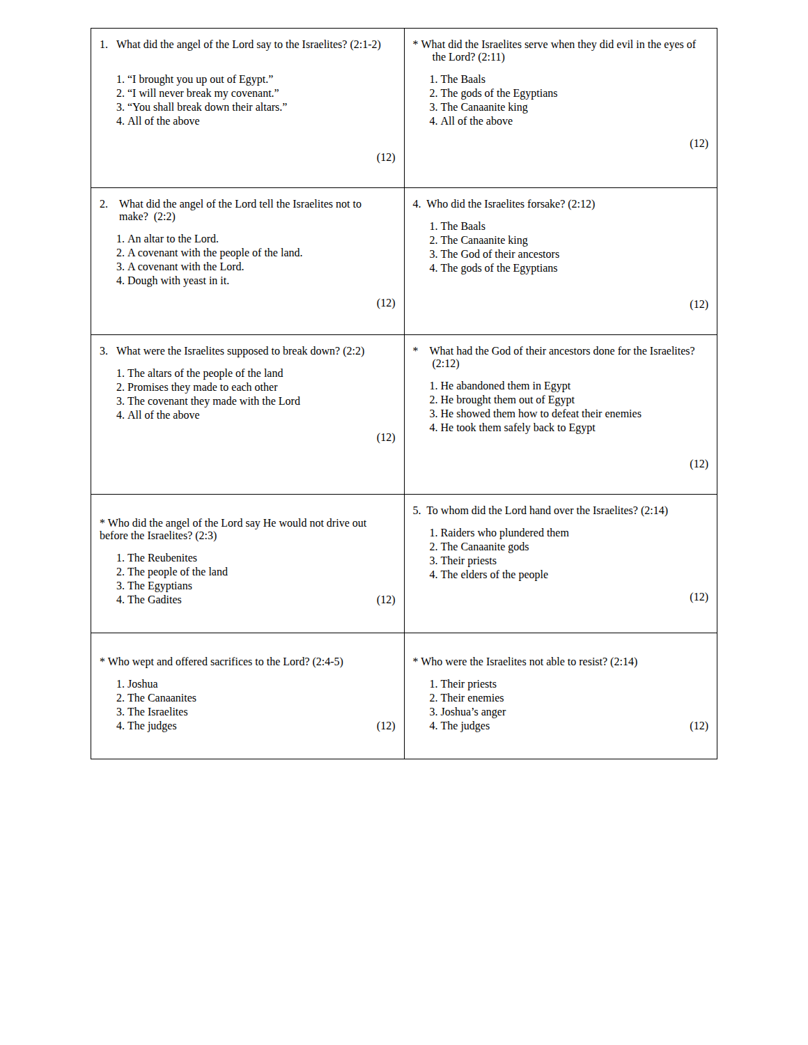| 1. What did the angel of the Lord say to the Israelites? (2:1-2) “I brought you up out of Egypt.” “I will never break my covenant.” “You shall break down their altars.” All of the above (12) | * What did the Israelites serve when they did evil in the eyes of the Lord? (2:11) The Baals The gods of the Egyptians The Canaanite king All of the above (12) |
| 2. What did the angel of the Lord tell the Israelites not to make? (2:2) An altar to the Lord. A covenant with the people of the land. A covenant with the Lord. Dough with yeast in it. (12) | 4. Who did the Israelites forsake? (2:12) The Baals The Canaanite king The God of their ancestors The gods of the Egyptians (12) |
| 3. What were the Israelites supposed to break down? (2:2) The altars of the people of the land Promises they made to each other The covenant they made with the Lord All of the above (12) | * What had the God of their ancestors done for the Israelites? (2:12) He abandoned them in Egypt He brought them out of Egypt He showed them how to defeat their enemies He took them safely back to Egypt (12) |
| * Who did the angel of the Lord say He would not drive out before the Israelites? (2:3) The Reubenites The people of the land The Egyptians The Gadites (12) | 5. To whom did the Lord hand over the Israelites? (2:14) Raiders who plundered them The Canaanite gods Their priests The elders of the people (12) |
| * Who wept and offered sacrifices to the Lord? (2:4-5) Joshua The Canaanites The Israelites The judges (12) | * Who were the Israelites not able to resist? (2:14) Their priests Their enemies Joshua’s anger The judges (12) |